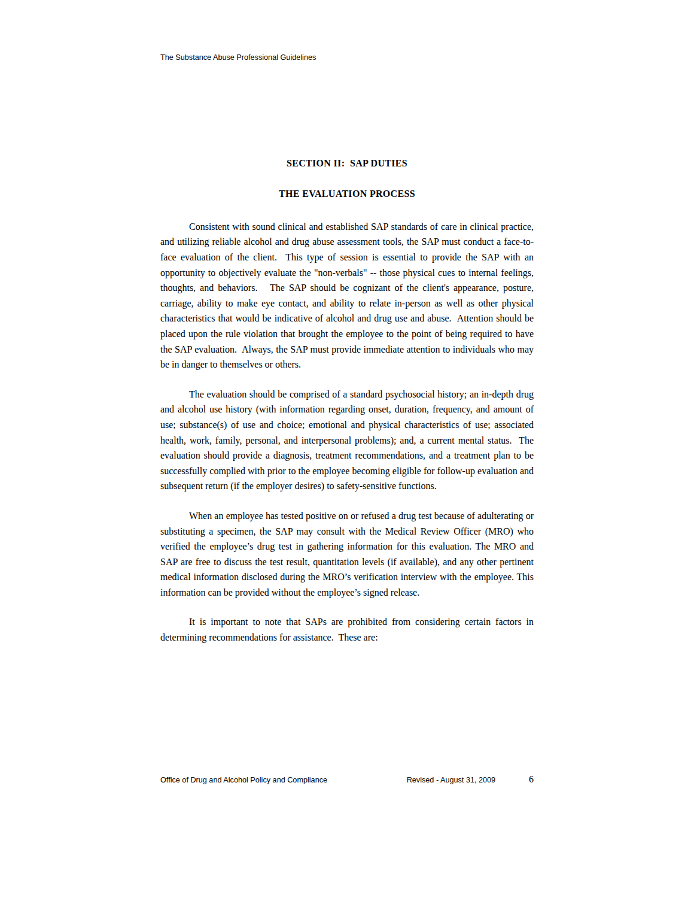The Substance Abuse Professional Guidelines
SECTION II: SAP DUTIES
THE EVALUATION PROCESS
Consistent with sound clinical and established SAP standards of care in clinical practice, and utilizing reliable alcohol and drug abuse assessment tools, the SAP must conduct a face-to-face evaluation of the client. This type of session is essential to provide the SAP with an opportunity to objectively evaluate the "non-verbals" -- those physical cues to internal feelings, thoughts, and behaviors. The SAP should be cognizant of the client's appearance, posture, carriage, ability to make eye contact, and ability to relate in-person as well as other physical characteristics that would be indicative of alcohol and drug use and abuse. Attention should be placed upon the rule violation that brought the employee to the point of being required to have the SAP evaluation. Always, the SAP must provide immediate attention to individuals who may be in danger to themselves or others.
The evaluation should be comprised of a standard psychosocial history; an in-depth drug and alcohol use history (with information regarding onset, duration, frequency, and amount of use; substance(s) of use and choice; emotional and physical characteristics of use; associated health, work, family, personal, and interpersonal problems); and, a current mental status. The evaluation should provide a diagnosis, treatment recommendations, and a treatment plan to be successfully complied with prior to the employee becoming eligible for follow-up evaluation and subsequent return (if the employer desires) to safety-sensitive functions.
When an employee has tested positive on or refused a drug test because of adulterating or substituting a specimen, the SAP may consult with the Medical Review Officer (MRO) who verified the employee’s drug test in gathering information for this evaluation. The MRO and SAP are free to discuss the test result, quantitation levels (if available), and any other pertinent medical information disclosed during the MRO’s verification interview with the employee. This information can be provided without the employee’s signed release.
It is important to note that SAPs are prohibited from considering certain factors in determining recommendations for assistance. These are:
Office of Drug and Alcohol Policy and Compliance Revised - August 31, 2009 6